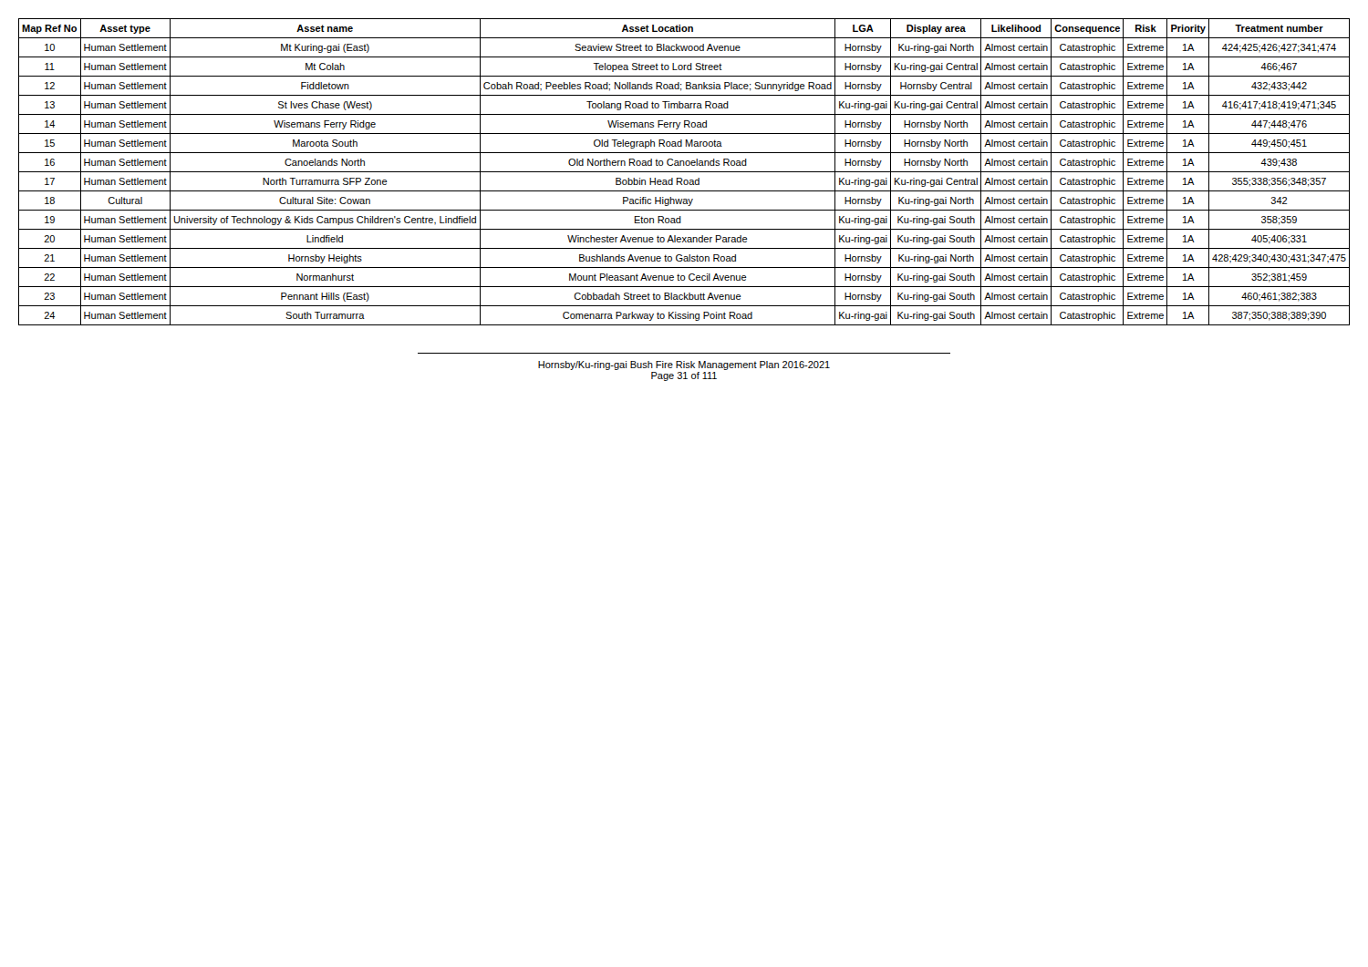| Map Ref No | Asset type | Asset name | Asset Location | LGA | Display area | Likelihood | Consequence | Risk | Priority | Treatment number |
| --- | --- | --- | --- | --- | --- | --- | --- | --- | --- | --- |
| 10 | Human Settlement | Mt Kuring-gai (East) | Seaview Street to Blackwood Avenue | Hornsby | Ku-ring-gai North | Almost certain | Catastrophic | Extreme | 1A | 424;425;426;427;341;474 |
| 11 | Human Settlement | Mt Colah | Telopea Street to Lord Street | Hornsby | Ku-ring-gai Central | Almost certain | Catastrophic | Extreme | 1A | 466;467 |
| 12 | Human Settlement | Fiddletown | Cobah Road; Peebles Road; Nollands Road; Banksia Place; Sunnyridge Road | Hornsby | Hornsby Central | Almost certain | Catastrophic | Extreme | 1A | 432;433;442 |
| 13 | Human Settlement | St Ives Chase (West) | Toolang Road to Timbarra Road | Ku-ring-gai | Ku-ring-gai Central | Almost certain | Catastrophic | Extreme | 1A | 416;417;418;419;471;345 |
| 14 | Human Settlement | Wisemans Ferry Ridge | Wisemans Ferry Road | Hornsby | Hornsby North | Almost certain | Catastrophic | Extreme | 1A | 447;448;476 |
| 15 | Human Settlement | Maroota South | Old Telegraph Road Maroota | Hornsby | Hornsby North | Almost certain | Catastrophic | Extreme | 1A | 449;450;451 |
| 16 | Human Settlement | Canoelands North | Old Northern Road to Canoelands Road | Hornsby | Hornsby North | Almost certain | Catastrophic | Extreme | 1A | 439;438 |
| 17 | Human Settlement | North Turramurra SFP Zone | Bobbin Head Road | Ku-ring-gai | Ku-ring-gai Central | Almost certain | Catastrophic | Extreme | 1A | 355;338;356;348;357 |
| 18 | Cultural | Cultural Site: Cowan | Pacific Highway | Hornsby | Ku-ring-gai North | Almost certain | Catastrophic | Extreme | 1A | 342 |
| 19 | Human Settlement | University of Technology & Kids Campus Children's Centre, Lindfield | Eton Road | Ku-ring-gai | Ku-ring-gai South | Almost certain | Catastrophic | Extreme | 1A | 358;359 |
| 20 | Human Settlement | Lindfield | Winchester Avenue to Alexander Parade | Ku-ring-gai | Ku-ring-gai South | Almost certain | Catastrophic | Extreme | 1A | 405;406;331 |
| 21 | Human Settlement | Hornsby Heights | Bushlands Avenue to Galston Road | Hornsby | Ku-ring-gai North | Almost certain | Catastrophic | Extreme | 1A | 428;429;340;430;431;347;475 |
| 22 | Human Settlement | Normanhurst | Mount Pleasant Avenue to Cecil Avenue | Hornsby | Ku-ring-gai South | Almost certain | Catastrophic | Extreme | 1A | 352;381;459 |
| 23 | Human Settlement | Pennant Hills (East) | Cobbadah Street to Blackbutt Avenue | Hornsby | Ku-ring-gai South | Almost certain | Catastrophic | Extreme | 1A | 460;461;382;383 |
| 24 | Human Settlement | South Turramurra | Comenarra Parkway to Kissing Point Road | Ku-ring-gai | Ku-ring-gai South | Almost certain | Catastrophic | Extreme | 1A | 387;350;388;389;390 |
Hornsby/Ku-ring-gai Bush Fire Risk Management Plan 2016-2021
Page 31 of 111